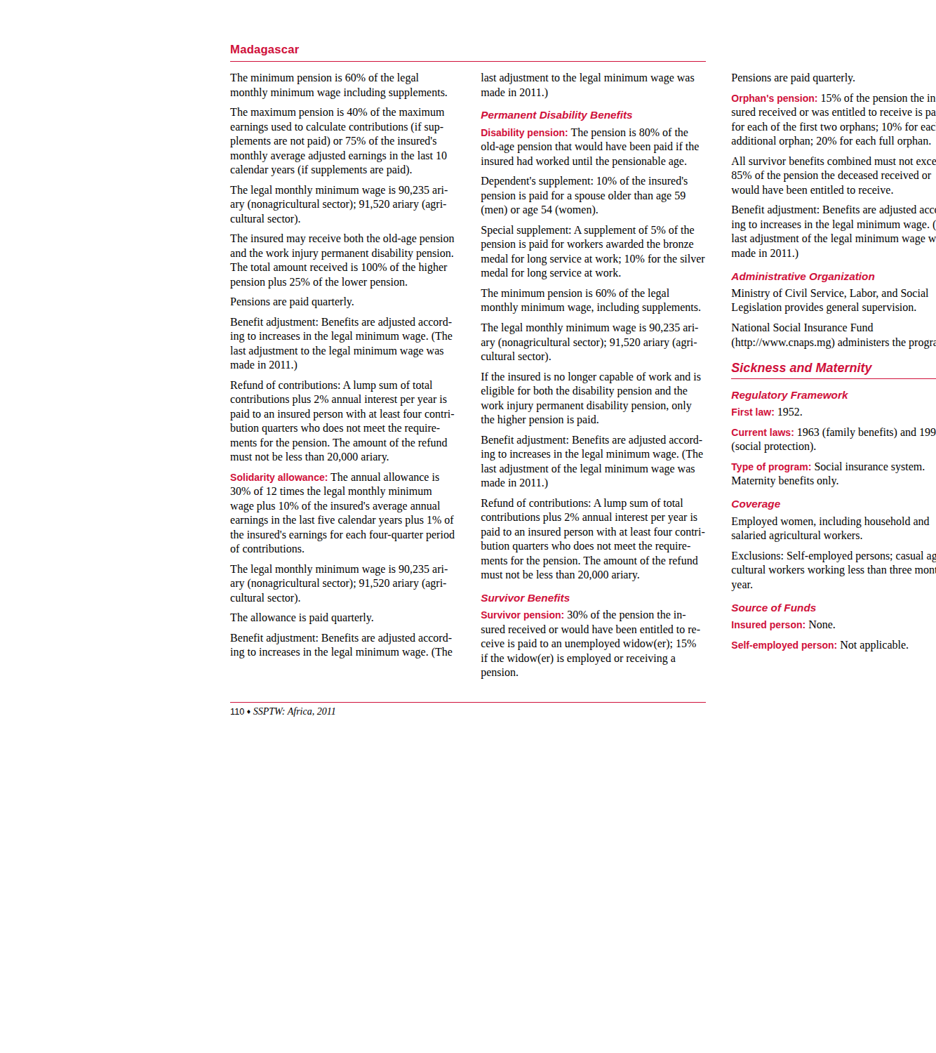Madagascar
The minimum pension is 60% of the legal monthly minimum wage including supplements.
The maximum pension is 40% of the maximum earnings used to calculate contributions (if supplements are not paid) or 75% of the insured's monthly average adjusted earnings in the last 10 calendar years (if supplements are paid).
The legal monthly minimum wage is 90,235 ariary (nonagricultural sector); 91,520 ariary (agricultural sector).
The insured may receive both the old-age pension and the work injury permanent disability pension. The total amount received is 100% of the higher pension plus 25% of the lower pension.
Pensions are paid quarterly.
Benefit adjustment: Benefits are adjusted according to increases in the legal minimum wage. (The last adjustment to the legal minimum wage was made in 2011.)
Refund of contributions: A lump sum of total contributions plus 2% annual interest per year is paid to an insured person with at least four contribution quarters who does not meet the requirements for the pension. The amount of the refund must not be less than 20,000 ariary.
Solidarity allowance: The annual allowance is 30% of 12 times the legal monthly minimum wage plus 10% of the insured's average annual earnings in the last five calendar years plus 1% of the insured's earnings for each four-quarter period of contributions.
The legal monthly minimum wage is 90,235 ariary (nonagricultural sector); 91,520 ariary (agricultural sector).
The allowance is paid quarterly.
Benefit adjustment: Benefits are adjusted according to increases in the legal minimum wage. (The last adjustment to the legal minimum wage was made in 2011.)
Permanent Disability Benefits
Disability pension: The pension is 80% of the old-age pension that would have been paid if the insured had worked until the pensionable age.
Dependent's supplement: 10% of the insured's pension is paid for a spouse older than age 59 (men) or age 54 (women).
Special supplement: A supplement of 5% of the pension is paid for workers awarded the bronze medal for long service at work; 10% for the silver medal for long service at work.
The minimum pension is 60% of the legal monthly minimum wage, including supplements.
The legal monthly minimum wage is 90,235 ariary (nonagricultural sector); 91,520 ariary (agricultural sector).
If the insured is no longer capable of work and is eligible for both the disability pension and the work injury permanent disability pension, only the higher pension is paid.
Benefit adjustment: Benefits are adjusted according to increases in the legal minimum wage. (The last adjustment of the legal minimum wage was made in 2011.)
Refund of contributions: A lump sum of total contributions plus 2% annual interest per year is paid to an insured person with at least four contribution quarters who does not meet the requirements for the pension. The amount of the refund must not be less than 20,000 ariary.
Survivor Benefits
Survivor pension: 30% of the pension the insured received or would have been entitled to receive is paid to an unemployed widow(er); 15% if the widow(er) is employed or receiving a pension.
Pensions are paid quarterly.
Orphan's pension: 15% of the pension the insured received or was entitled to receive is paid for each of the first two orphans; 10% for each additional orphan; 20% for each full orphan.
All survivor benefits combined must not exceed 85% of the pension the deceased received or would have been entitled to receive.
Benefit adjustment: Benefits are adjusted according to increases in the legal minimum wage. (The last adjustment of the legal minimum wage was made in 2011.)
Administrative Organization
Ministry of Civil Service, Labor, and Social Legislation provides general supervision.
National Social Insurance Fund (http://www.cnaps.mg) administers the program.
Sickness and Maternity
Regulatory Framework
First law: 1952.
Current laws: 1963 (family benefits) and 1994 (social protection).
Type of program: Social insurance system. Maternity benefits only.
Coverage
Employed women, including household and salaried agricultural workers.
Exclusions: Self-employed persons; casual agricultural workers working less than three months a year.
Source of Funds
Insured person: None.
Self-employed person: Not applicable.
110 ♦ SSPTW: Africa, 2011